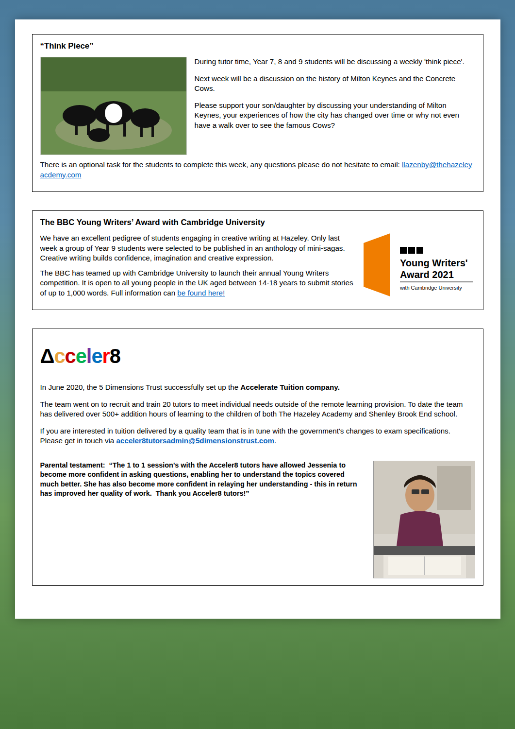“Think Piece”
During tutor time, Year 7, 8 and 9 students will be discussing a weekly 'think piece'.
Next week will be a discussion on the history of Milton Keynes and the Concrete Cows.
Please support your son/daughter by discussing your understanding of Milton Keynes, your experiences of how the city has changed over time or why not even have a walk over to see the famous Cows?
There is an optional task for the students to complete this week, any questions please do not hesitate to email: llazenby@thehazeleyacdemy.com
The BBC Young Writers’ Award with Cambridge University
We have an excellent pedigree of students engaging in creative writing at Hazeley. Only last week a group of Year 9 students were selected to be published in an anthology of mini-sagas. Creative writing builds confidence, imagination and creative expression.
The BBC has teamed up with Cambridge University to launch their annual Young Writers competition. It is open to all young people in the UK aged between 14-18 years to submit stories of up to 1,000 words. Full information can be found here!
Δcceler 8
In June 2020, the 5 Dimensions Trust successfully set up the Accelerate Tuition company.
The team went on to recruit and train 20 tutors to meet individual needs outside of the remote learning provision. To date the team has delivered over 500+ addition hours of learning to the children of both The Hazeley Academy and Shenley Brook End school.
If you are interested in tuition delivered by a quality team that is in tune with the government's changes to exam specifications. Please get in touch via acceler8tutorsadmin@5dimensionstrust.com.
Parental testament: “The 1 to 1 session's with the Acceler8 tutors have allowed Jessenia to become more confident in asking questions, enabling her to understand the topics covered much better. She has also become more confident in relaying her understanding - this in return has improved her quality of work. Thank you Acceler8 tutors!”